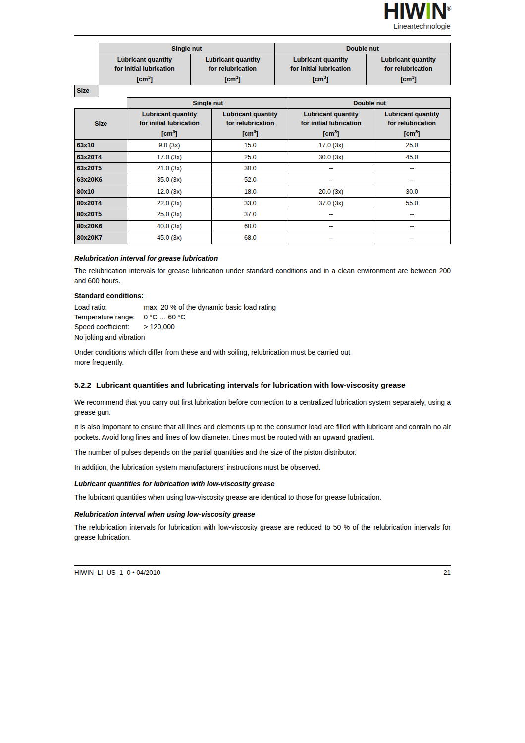HIWIN®
Lineartechnologie
| | Single nut | Double nut |
| --- | --- | --- |
| Lubricant quantity for initial lubrication [cm 3 ] | Lubricant quantity for relubrication [cm 3 ] | Lubricant quantity for initial lubrication [cm 3 ] | Lubricant quantity for relubrication [cm 3 ] |
| Size | |
| | Single nut | Double nut |
| --- | --- | --- |
| Size | Lubricant quantity for initial lubrication [cm 3 ] | Lubricant quantity for relubrication [cm 3 ] | Lubricant quantity for initial lubrication [cm 3 ] | Lubricant quantity for relubrication [cm 3 ] |
| 63x10 | 9.0 (3x) | 15.0 | 17.0 (3x) | 25.0 |
| 63x20T4 | 17.0 (3x) | 25.0 | 30.0 (3x) | 45.0 |
| 63x20T5 | 21.0 (3x) | 30.0 | -- | -- |
| 63x20K6 | 35.0 (3x) | 52.0 | -- | -- |
| 80x10 | 12.0 (3x) | 18.0 | 20.0 (3x) | 30.0 |
| 80x20T4 | 22.0 (3x) | 33.0 | 37.0 (3x) | 55.0 |
| 80x20T5 | 25.0 (3x) | 37.0 | -- | -- |
| 80x20K6 | 40.0 (3x) | 60.0 | -- | -- |
| 80x20K7 | 45.0 (3x) | 68.0 | -- | -- |
Relubrication interval for grease lubrication
The relubrication intervals for grease lubrication under standard conditions and in a clean environment are between 200 and 600 hours.
Standard conditions:
| Load ratio: | max. 20 % of the dynamic basic load rating |
| Temperature range: | 0 °C … 60 °C |
| Speed coefficient: | > 120,000 |
| No jolting and vibration |
Under conditions which differ from these and with soiling, relubrication must be carried out
more frequently.
5.2.2 Lubricant quantities and lubricating intervals for lubrication with low-viscosity grease
We recommend that you carry out first lubrication before connection to a centralized lubrication system separately, using a grease gun.
It is also important to ensure that all lines and elements up to the consumer load are filled with lubricant and contain no air pockets. Avoid long lines and lines of low diameter. Lines must be routed with an upward gradient.
The number of pulses depends on the partial quantities and the size of the piston distributor.
In addition, the lubrication system manufacturers' instructions must be observed.
Lubricant quantities for lubrication with low-viscosity grease
The lubricant quantities when using low-viscosity grease are identical to those for grease lubrication.
Relubrication interval when using low-viscosity grease
The relubrication intervals for lubrication with low-viscosity grease are reduced to 50 % of the relubrication intervals for grease lubrication.
HIWIN_LI_US_1_0 • 04/2010 21